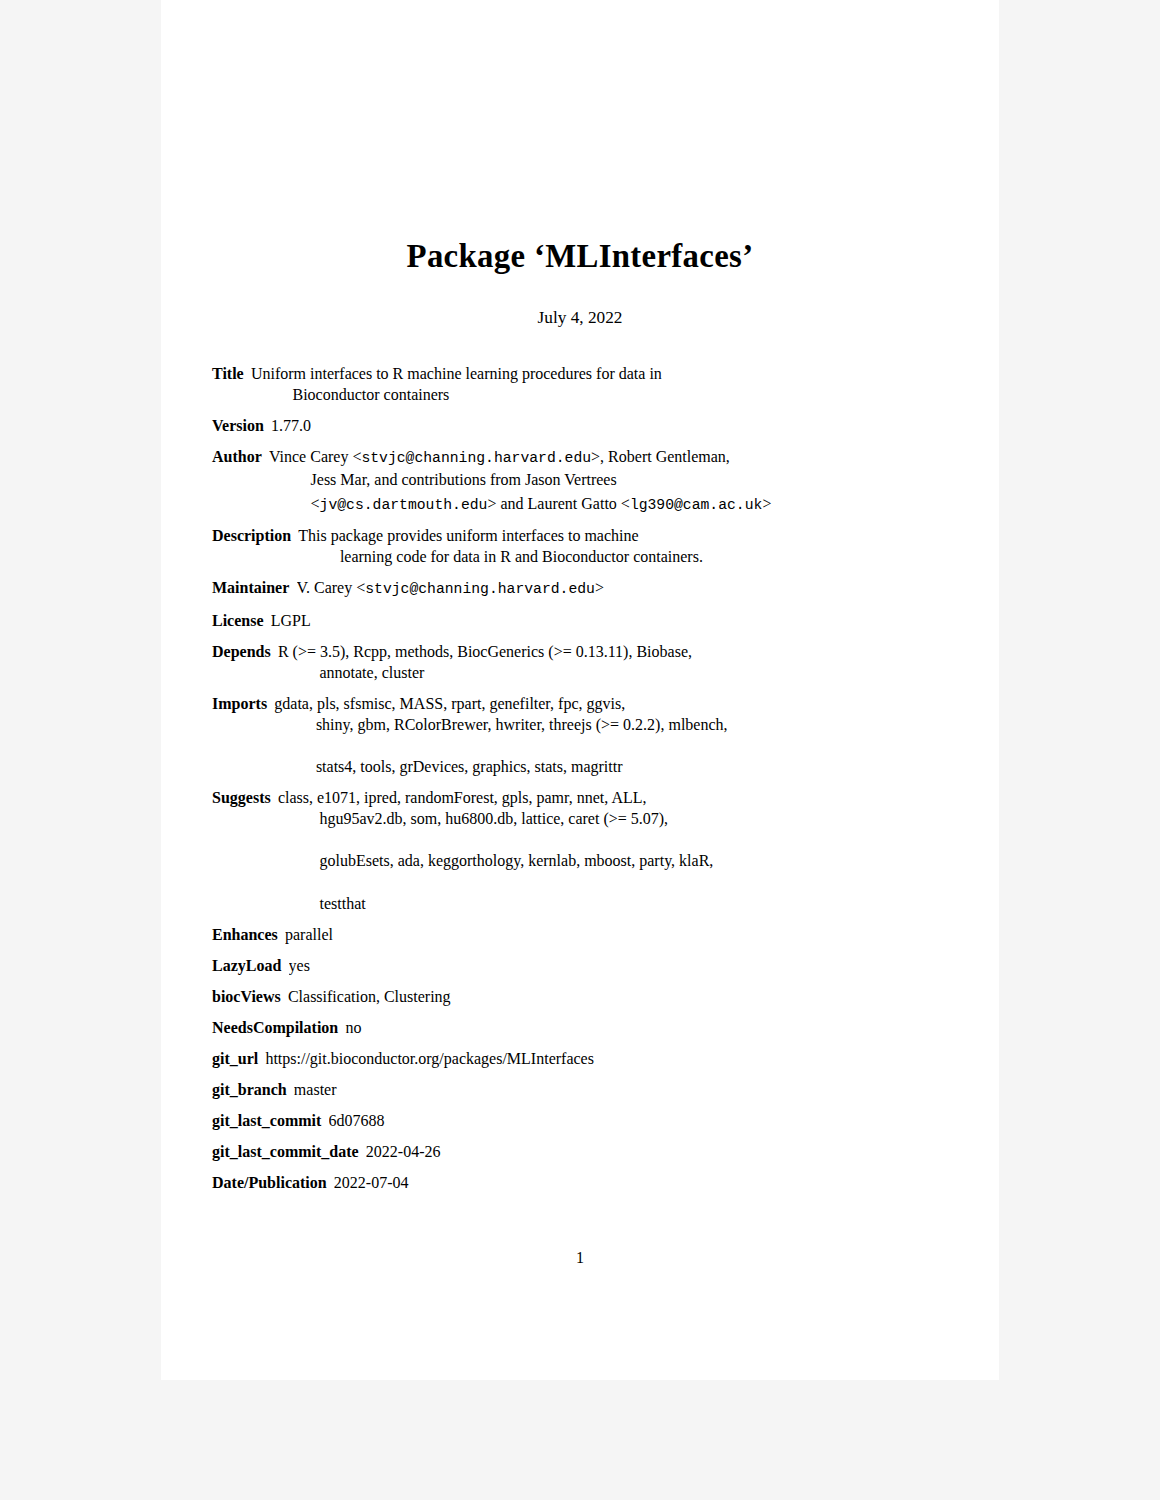Package ‘MLInterfaces’
July 4, 2022
Title
Uniform interfaces to R machine learning procedures for data in
Bioconductor containers
Version
1.77.0
Author
Vince Carey <stvjc@channing.harvard.edu>, Robert Gentleman,
Jess Mar, and contributions from Jason Vertrees
<jv@cs.dartmouth.edu> and Laurent Gatto <lg390@cam.ac.uk>
Description
This package provides uniform interfaces to machine
learning code for data in R and Bioconductor containers.
Maintainer
V. Carey <stvjc@channing.harvard.edu>
License
LGPL
Depends
R (>= 3.5), Rcpp, methods, BiocGenerics (>= 0.13.11), Biobase,
annotate, cluster
Imports
gdata, pls, sfsmisc, MASS, rpart, genefilter, fpc, ggvis,
shiny, gbm, RColorBrewer, hwriter, threejs (>= 0.2.2), mlbench,
stats4, tools, grDevices, graphics, stats, magrittr
Suggests
class, e1071, ipred, randomForest, gpls, pamr, nnet, ALL,
hgu95av2.db, som, hu6800.db, lattice, caret (>= 5.07),
golubEsets, ada, keggorthology, kernlab, mboost, party, klaR,
testthat
Enhances
parallel
LazyLoad
yes
biocViews
Classification, Clustering
NeedsCompilation
no
git_url
https://git.bioconductor.org/packages/MLInterfaces
git_branch
master
git_last_commit
6d07688
git_last_commit_date
2022-04-26
Date/Publication
2022-07-04
1